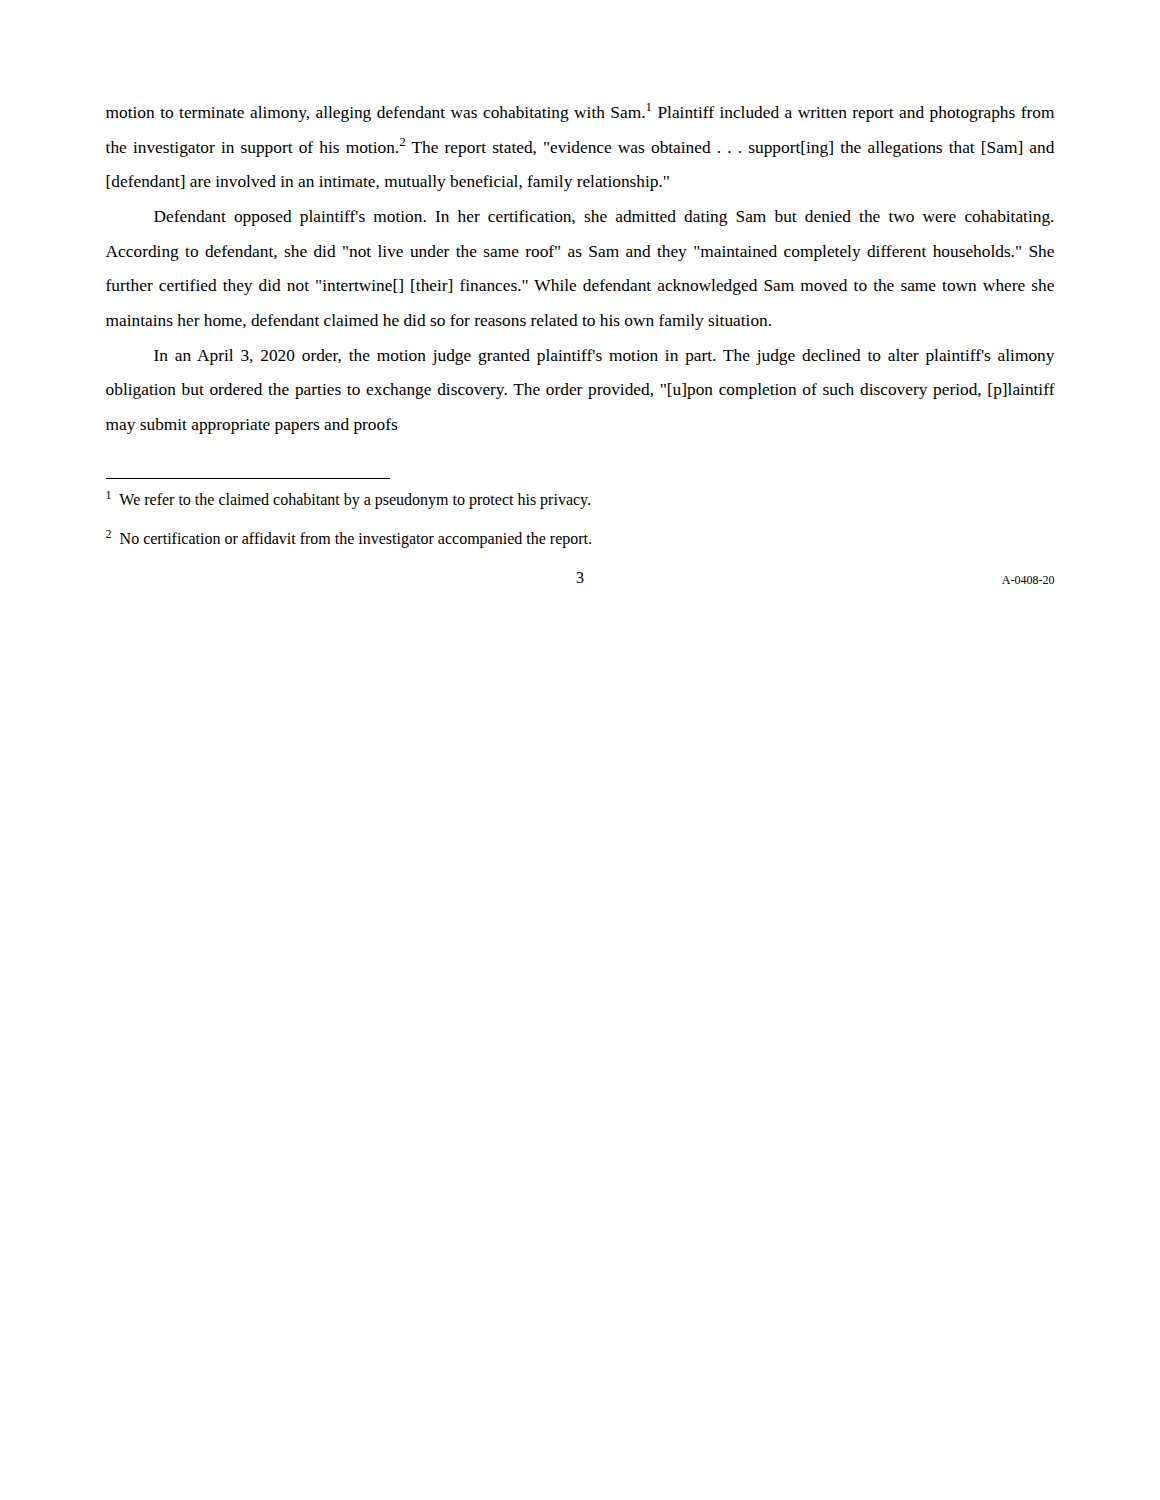motion to terminate alimony, alleging defendant was cohabitating with Sam.1 Plaintiff included a written report and photographs from the investigator in support of his motion.2 The report stated, "evidence was obtained . . . support[ing] the allegations that [Sam] and [defendant] are involved in an intimate, mutually beneficial, family relationship."
Defendant opposed plaintiff's motion. In her certification, she admitted dating Sam but denied the two were cohabitating. According to defendant, she did "not live under the same roof" as Sam and they "maintained completely different households." She further certified they did not "intertwine[] [their] finances." While defendant acknowledged Sam moved to the same town where she maintains her home, defendant claimed he did so for reasons related to his own family situation.
In an April 3, 2020 order, the motion judge granted plaintiff's motion in part. The judge declined to alter plaintiff's alimony obligation but ordered the parties to exchange discovery. The order provided, "[u]pon completion of such discovery period, [p]laintiff may submit appropriate papers and proofs
1 We refer to the claimed cohabitant by a pseudonym to protect his privacy.
2 No certification or affidavit from the investigator accompanied the report.
3
A-0408-20